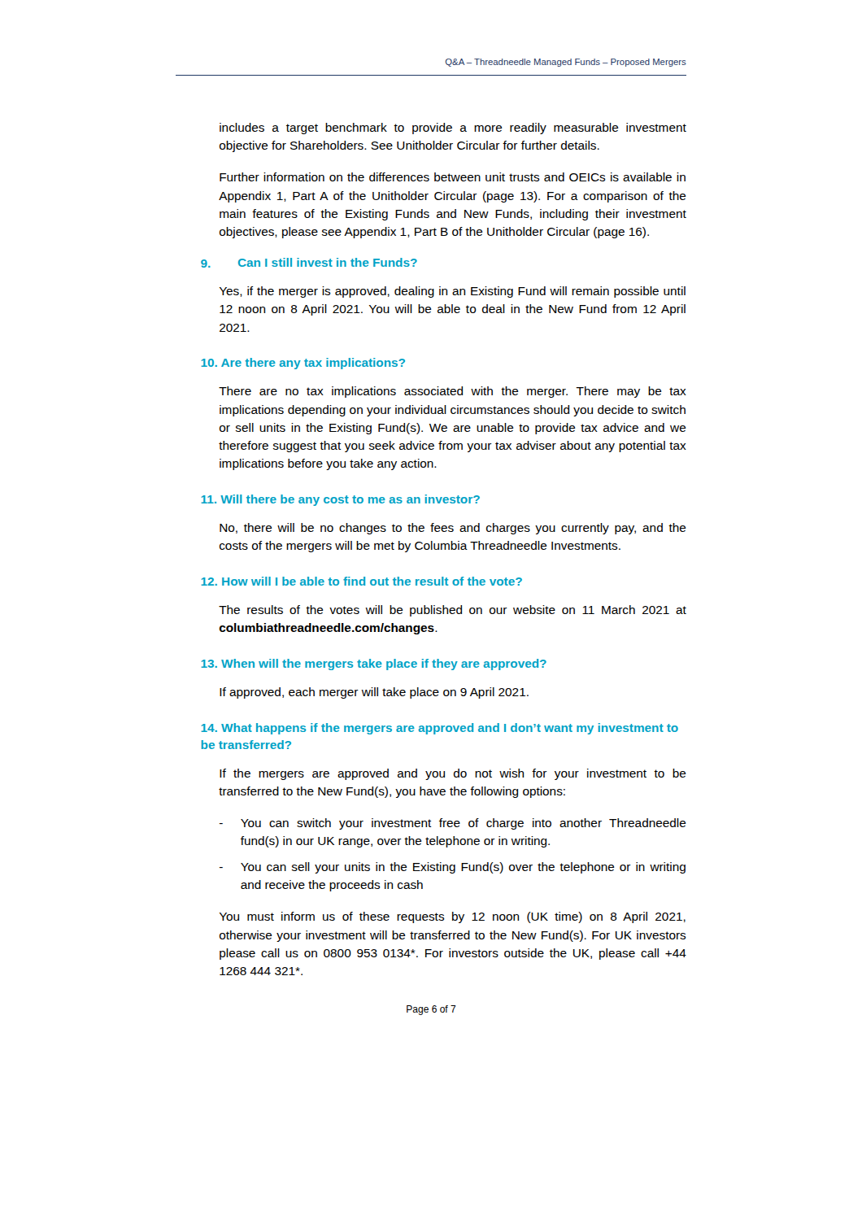Q&A – Threadneedle Managed Funds – Proposed Mergers
includes a target benchmark to provide a more readily measurable investment objective for Shareholders. See Unitholder Circular for further details.
Further information on the differences between unit trusts and OEICs is available in Appendix 1, Part A of the Unitholder Circular (page 13). For a comparison of the main features of the Existing Funds and New Funds, including their investment objectives, please see Appendix 1, Part B of the Unitholder Circular (page 16).
9.
Can I still invest in the Funds?
Yes, if the merger is approved, dealing in an Existing Fund will remain possible until 12 noon on 8 April 2021. You will be able to deal in the New Fund from 12 April 2021.
10. Are there any tax implications?
There are no tax implications associated with the merger. There may be tax implications depending on your individual circumstances should you decide to switch or sell units in the Existing Fund(s). We are unable to provide tax advice and we therefore suggest that you seek advice from your tax adviser about any potential tax implications before you take any action.
11. Will there be any cost to me as an investor?
No, there will be no changes to the fees and charges you currently pay, and the costs of the mergers will be met by Columbia Threadneedle Investments.
12. How will I be able to find out the result of the vote?
The results of the votes will be published on our website on 11 March 2021 at columbiathreadneedle.com/changes.
13. When will the mergers take place if they are approved?
If approved, each merger will take place on 9 April 2021.
14. What happens if the mergers are approved and I don’t want my investment to be transferred?
If the mergers are approved and you do not wish for your investment to be transferred to the New Fund(s), you have the following options:
You can switch your investment free of charge into another Threadneedle fund(s) in our UK range, over the telephone or in writing.
You can sell your units in the Existing Fund(s) over the telephone or in writing and receive the proceeds in cash
You must inform us of these requests by 12 noon (UK time) on 8 April 2021, otherwise your investment will be transferred to the New Fund(s). For UK investors please call us on 0800 953 0134*. For investors outside the UK, please call +44 1268 444 321*.
Page 6 of 7